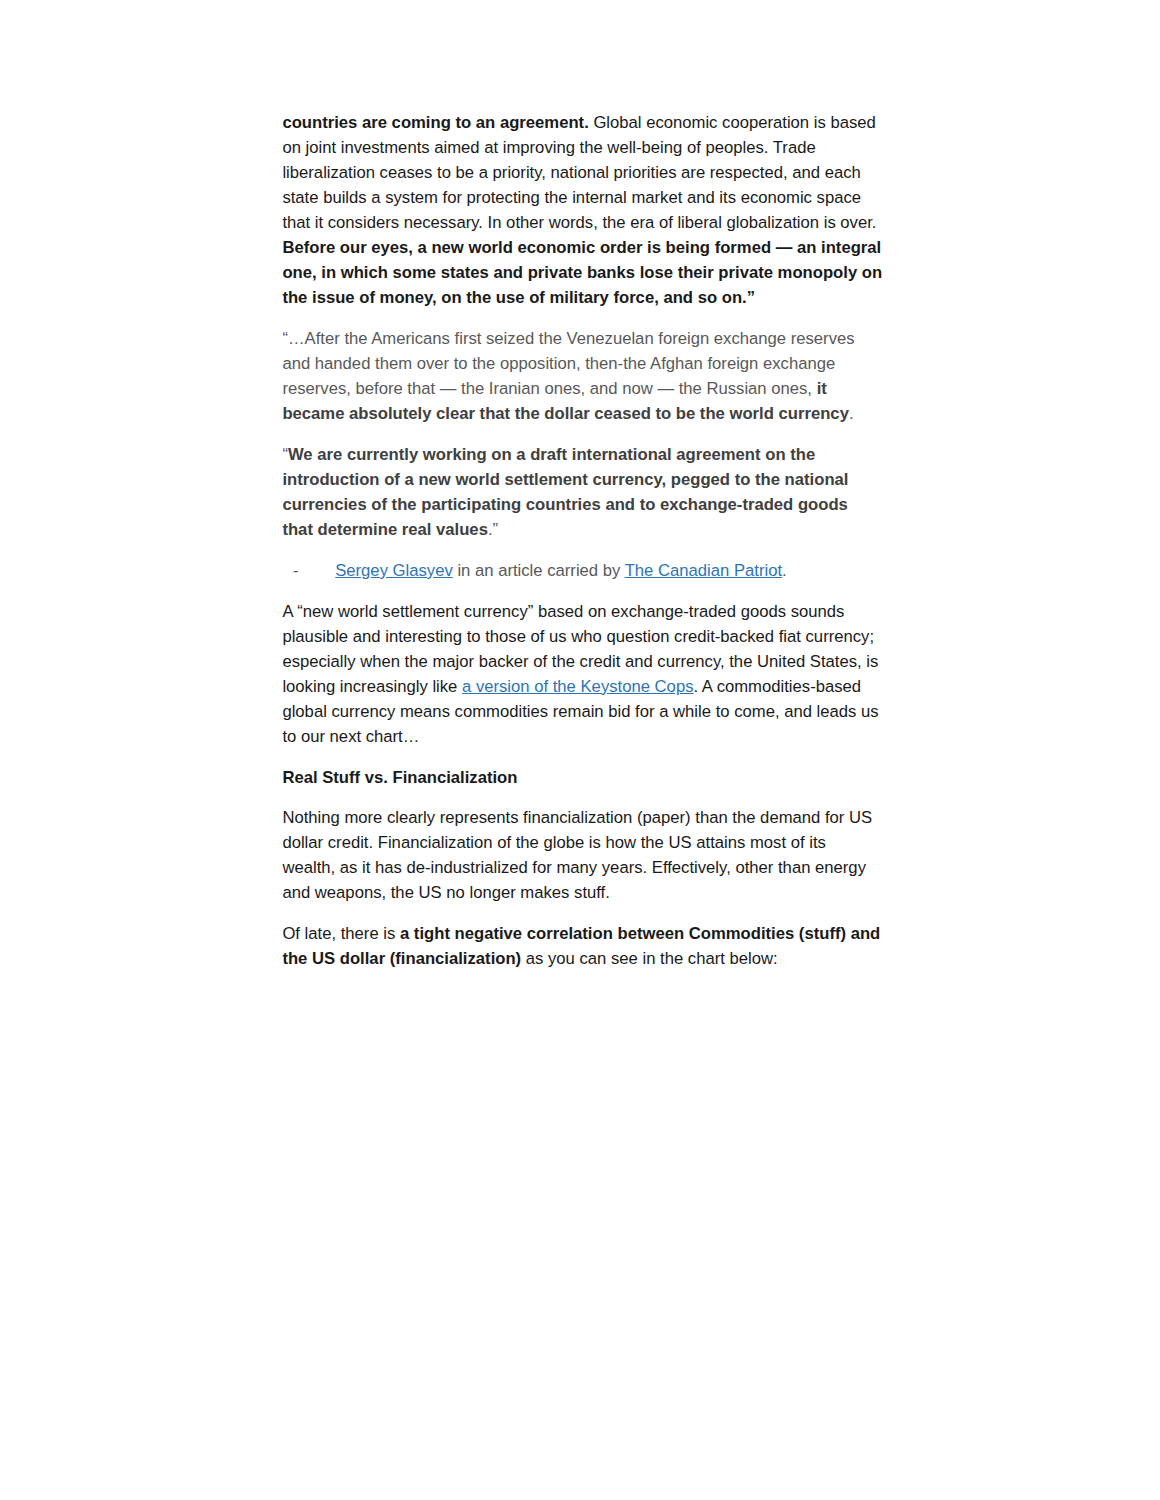countries are coming to an agreement. Global economic cooperation is based on joint investments aimed at improving the well-being of peoples. Trade liberalization ceases to be a priority, national priorities are respected, and each state builds a system for protecting the internal market and its economic space that it considers necessary. In other words, the era of liberal globalization is over. Before our eyes, a new world economic order is being formed — an integral one, in which some states and private banks lose their private monopoly on the issue of money, on the use of military force, and so on.”
“…After the Americans first seized the Venezuelan foreign exchange reserves and handed them over to the opposition, then-the Afghan foreign exchange reserves, before that — the Iranian ones, and now — the Russian ones, it became absolutely clear that the dollar ceased to be the world currency.
“We are currently working on a draft international agreement on the introduction of a new world settlement currency, pegged to the national currencies of the participating countries and to exchange-traded goods that determine real values.”
-Sergey Glasyev in an article carried by The Canadian Patriot.
A “new world settlement currency” based on exchange-traded goods sounds plausible and interesting to those of us who question credit-backed fiat currency; especially when the major backer of the credit and currency, the United States, is looking increasingly like a version of the Keystone Cops. A commodities-based global currency means commodities remain bid for a while to come, and leads us to our next chart…
Real Stuff vs. Financialization
Nothing more clearly represents financialization (paper) than the demand for US dollar credit. Financialization of the globe is how the US attains most of its wealth, as it has de-industrialized for many years. Effectively, other than energy and weapons, the US no longer makes stuff.
Of late, there is a tight negative correlation between Commodities (stuff) and the US dollar (financialization) as you can see in the chart below: